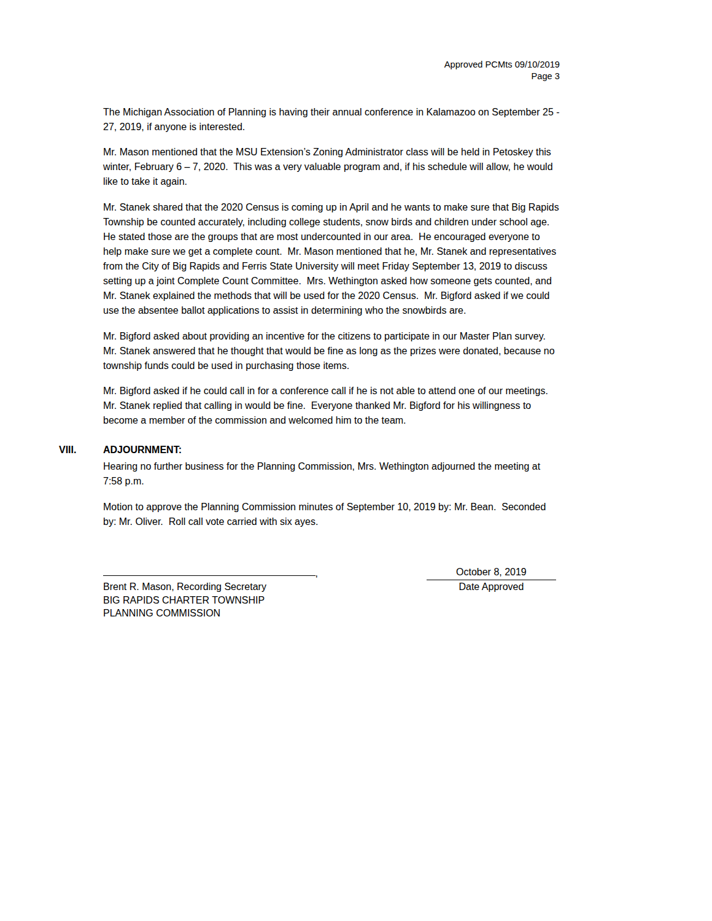Approved PCMts 09/10/2019
Page 3
The Michigan Association of Planning is having their annual conference in Kalamazoo on September 25 - 27, 2019, if anyone is interested.
Mr. Mason mentioned that the MSU Extension’s Zoning Administrator class will be held in Petoskey this winter, February 6 – 7, 2020. This was a very valuable program and, if his schedule will allow, he would like to take it again.
Mr. Stanek shared that the 2020 Census is coming up in April and he wants to make sure that Big Rapids Township be counted accurately, including college students, snow birds and children under school age. He stated those are the groups that are most undercounted in our area. He encouraged everyone to help make sure we get a complete count. Mr. Mason mentioned that he, Mr. Stanek and representatives from the City of Big Rapids and Ferris State University will meet Friday September 13, 2019 to discuss setting up a joint Complete Count Committee. Mrs. Wethington asked how someone gets counted, and Mr. Stanek explained the methods that will be used for the 2020 Census. Mr. Bigford asked if we could use the absentee ballot applications to assist in determining who the snowbirds are.
Mr. Bigford asked about providing an incentive for the citizens to participate in our Master Plan survey. Mr. Stanek answered that he thought that would be fine as long as the prizes were donated, because no township funds could be used in purchasing those items.
Mr. Bigford asked if he could call in for a conference call if he is not able to attend one of our meetings. Mr. Stanek replied that calling in would be fine. Everyone thanked Mr. Bigford for his willingness to become a member of the commission and welcomed him to the team.
VIII.
ADJOURNMENT:
Hearing no further business for the Planning Commission, Mrs. Wethington adjourned the meeting at 7:58 p.m.
Motion to approve the Planning Commission minutes of September 10, 2019 by: Mr. Bean. Seconded by: Mr. Oliver. Roll call vote carried with six ayes.
| , | October 8, 2019 |
| Brent R. Mason, Recording Secretary BIG RAPIDS CHARTER TOWNSHIP PLANNING COMMISSION | Date Approved |